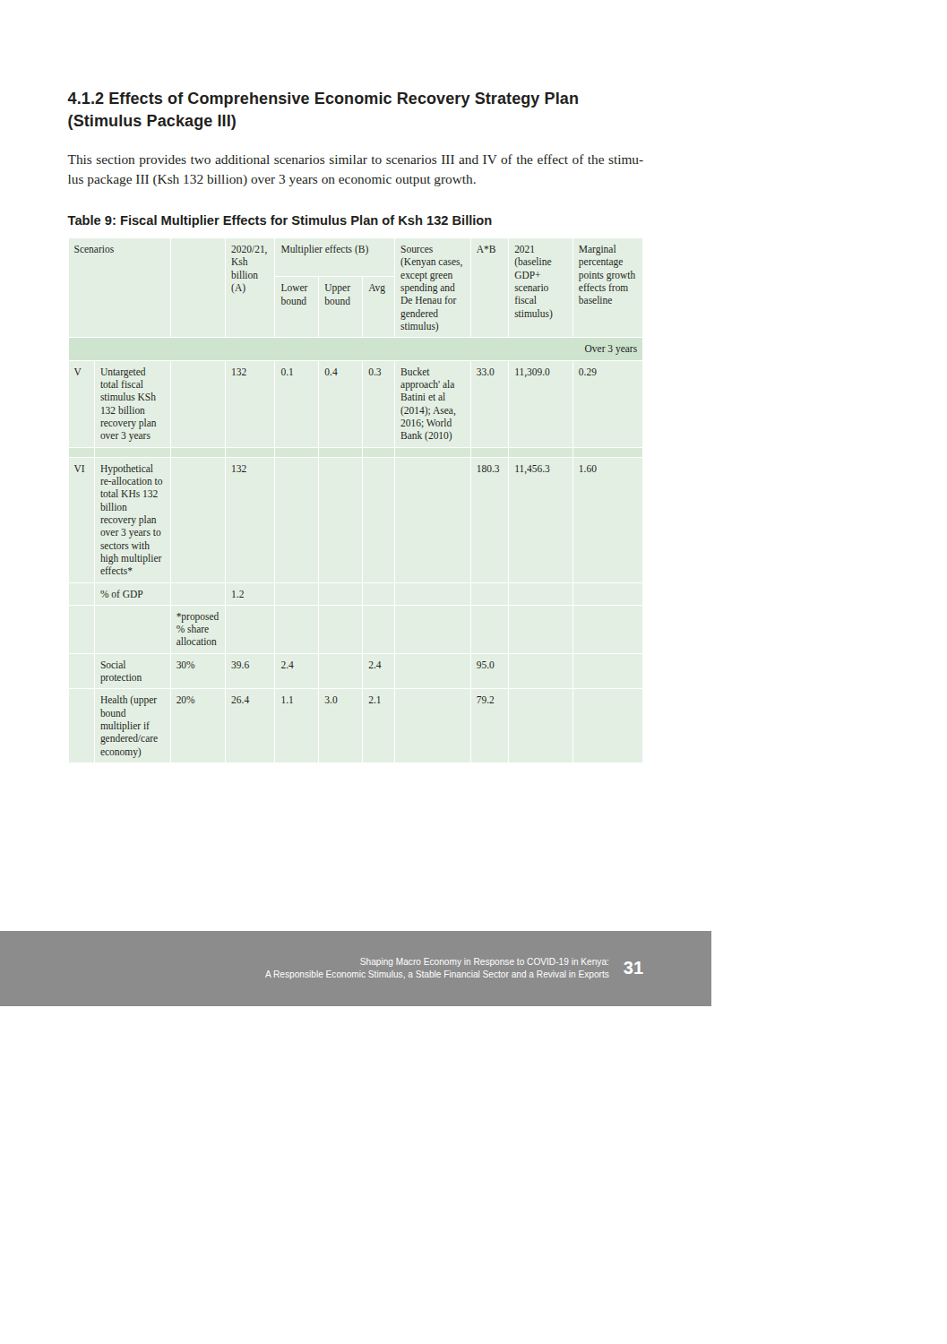4.1.2 Effects of Comprehensive Economic Recovery Strategy Plan (Stimulus Package III)
This section provides two additional scenarios similar to scenarios III and IV of the effect of the stimulus package III (Ksh 132 billion) over 3 years on economic output growth.
Table 9: Fiscal Multiplier Effects for Stimulus Plan of Ksh 132 Billion
| Scenarios | | 2020/21, Ksh billion (A) | Multiplier effects (B) | Sources (Kenyan cases, except green spending and De Henau for gendered stimulus) | A*B | 2021 (baseline GDP+ scenario fiscal stimulus) | Marginal percentage points growth effects from baseline |
| --- | --- | --- | --- | --- | --- | --- | --- |
| Lower bound | Upper bound | Avg |
| Over 3 years |
| V | Untargeted total fiscal stimulus KSh 132 billion recovery plan over 3 years | | 132 | 0.1 | 0.4 | 0.3 | Bucket approach' ala Batini et al (2014); Asea, 2016; World Bank (2010) | 33.0 | 11,309.0 | 0.29 |
| VI | Hypothetical re-allocation to total KHs 132 billion recovery plan over 3 years to sectors with high multiplier effects* | | 132 | | | | | 180.3 | 11,456.3 | 1.60 |
| | % of GDP | | 1.2 | | | | | | | |
| | | *proposed % share allocation | | | | | | | | |
| | Social protection | 30% | 39.6 | 2.4 | | 2.4 | | 95.0 | | |
| | Health (upper bound multiplier if gendered/care economy) | 20% | 26.4 | 1.1 | 3.0 | 2.1 | | 79.2 | | |
Shaping Macro Economy in Response to COVID-19 in Kenya:
A Responsible Economic Stimulus, a Stable Financial Sector and a Revival in Exports
31